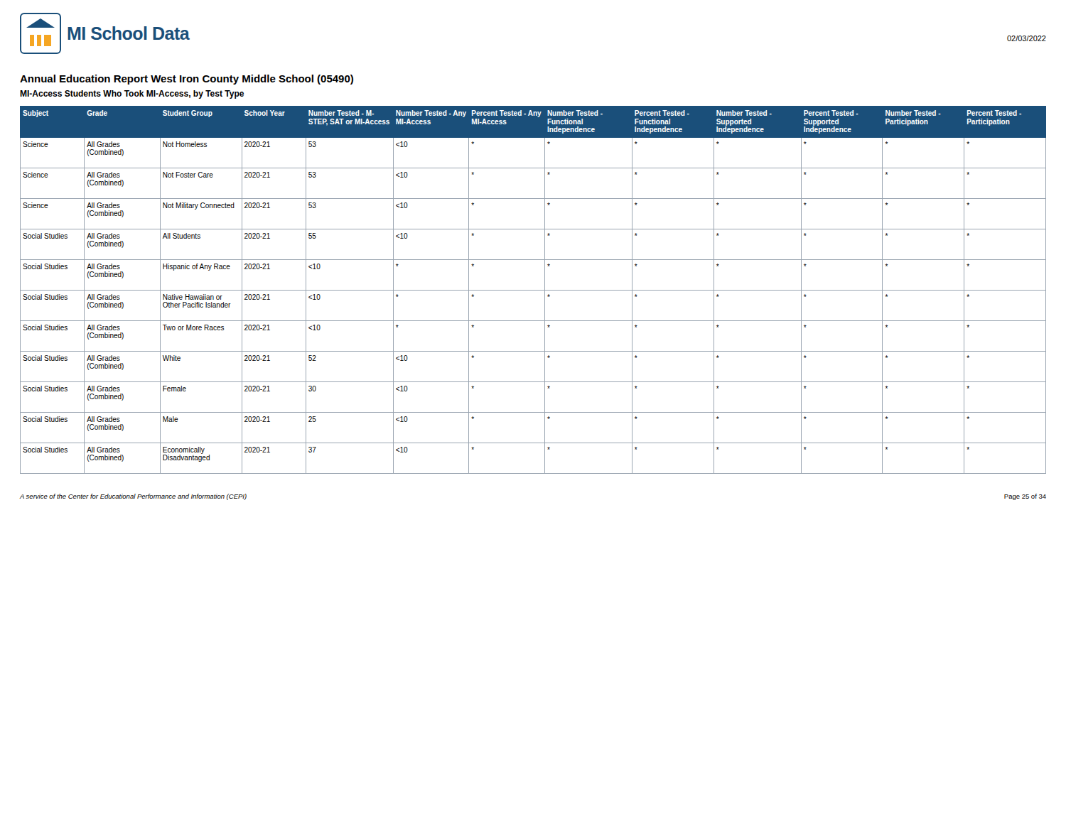MI School Data
02/03/2022
Annual Education Report West Iron County Middle School (05490)
MI-Access Students Who Took MI-Access, by Test Type
| Subject | Grade | Student Group | School Year | Number Tested - M-STEP, SAT or MI-Access | Number Tested - Any MI-Access | Percent Tested - Any MI-Access | Number Tested - Functional Independence | Percent Tested - Functional Independence | Number Tested - Supported Independence | Percent Tested - Supported Independence | Number Tested - Participation | Percent Tested - Participation |
| --- | --- | --- | --- | --- | --- | --- | --- | --- | --- | --- | --- | --- |
| Science | All Grades (Combined) | Not Homeless | 2020-21 | 53 | <10 | * | * | * | * | * | * | * |
| Science | All Grades (Combined) | Not Foster Care | 2020-21 | 53 | <10 | * | * | * | * | * | * | * |
| Science | All Grades (Combined) | Not Military Connected | 2020-21 | 53 | <10 | * | * | * | * | * | * | * |
| Social Studies | All Grades (Combined) | All Students | 2020-21 | 55 | <10 | * | * | * | * | * | * | * |
| Social Studies | All Grades (Combined) | Hispanic of Any Race | 2020-21 | <10 | * | * | * | * | * | * | * | * |
| Social Studies | All Grades (Combined) | Native Hawaiian or Other Pacific Islander | 2020-21 | <10 | * | * | * | * | * | * | * | * |
| Social Studies | All Grades (Combined) | Two or More Races | 2020-21 | <10 | * | * | * | * | * | * | * | * |
| Social Studies | All Grades (Combined) | White | 2020-21 | 52 | <10 | * | * | * | * | * | * | * |
| Social Studies | All Grades (Combined) | Female | 2020-21 | 30 | <10 | * | * | * | * | * | * | * |
| Social Studies | All Grades (Combined) | Male | 2020-21 | 25 | <10 | * | * | * | * | * | * | * |
| Social Studies | All Grades (Combined) | Economically Disadvantaged | 2020-21 | 37 | <10 | * | * | * | * | * | * | * |
A service of the Center for Educational Performance and Information (CEPI)
Page 25 of 34